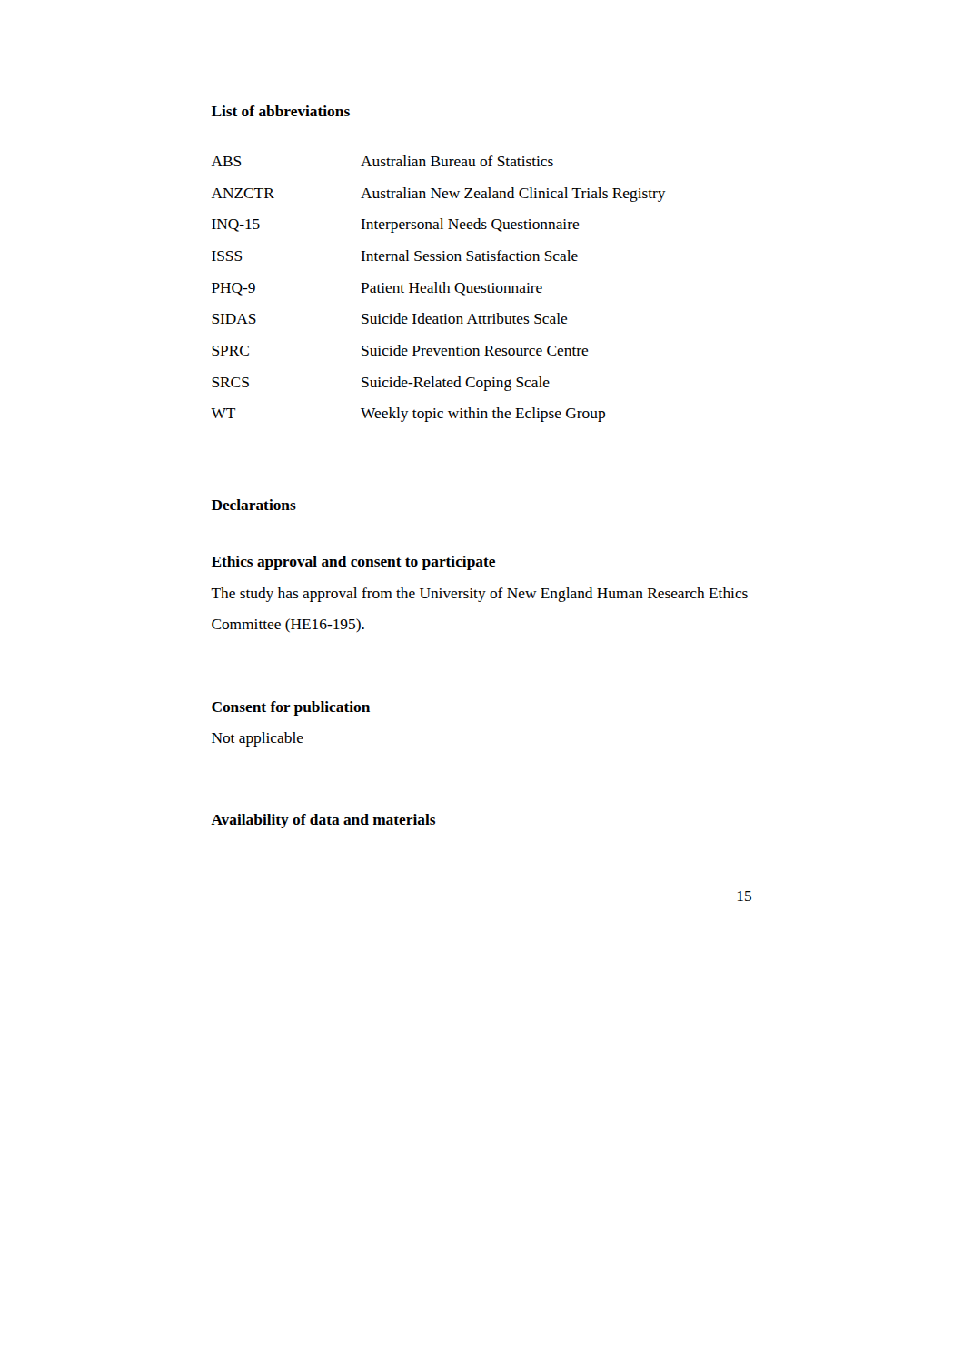List of abbreviations
ABS
Australian Bureau of Statistics
ANZCTR
Australian New Zealand Clinical Trials Registry
INQ-15
Interpersonal Needs Questionnaire
ISSS
Internal Session Satisfaction Scale
PHQ-9
Patient Health Questionnaire
SIDAS
Suicide Ideation Attributes Scale
SPRC
Suicide Prevention Resource Centre
SRCS
Suicide-Related Coping Scale
WT
Weekly topic within the Eclipse Group
Declarations
Ethics approval and consent to participate
The study has approval from the University of New England Human Research Ethics Committee (HE16-195).
Consent for publication
Not applicable
Availability of data and materials
15